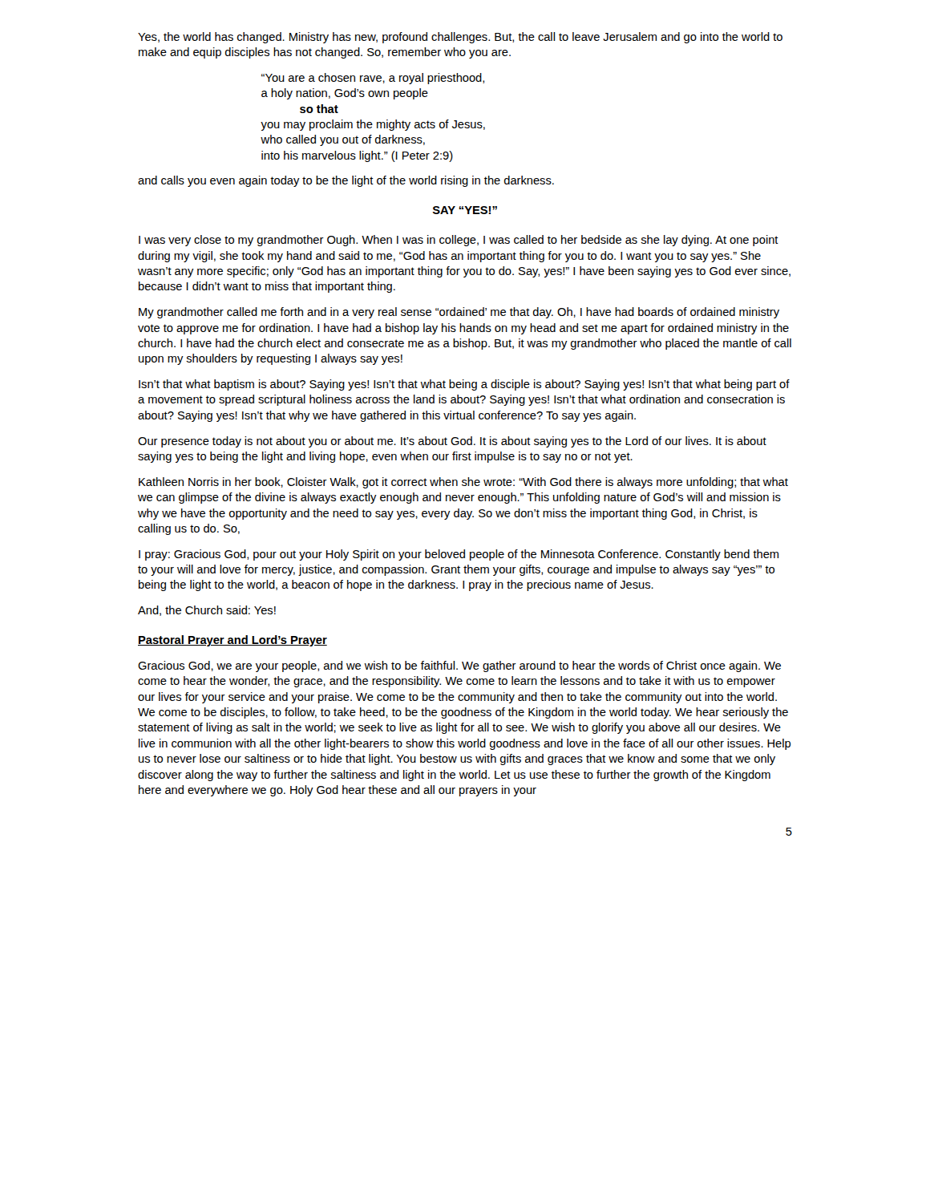Yes, the world has changed. Ministry has new, profound challenges. But, the call to leave Jerusalem and go into the world to make and equip disciples has not changed. So, remember who you are.
“You are a chosen rave, a royal priesthood,
a holy nation, God’s own people
so that you may proclaim the mighty acts of Jesus,
who called you out of darkness,
into his marvelous light.” (I Peter 2:9)
and calls you even again today to be the light of the world rising in the darkness.
SAY “YES!”
I was very close to my grandmother Ough. When I was in college, I was called to her bedside as she lay dying. At one point during my vigil, she took my hand and said to me, “God has an important thing for you to do. I want you to say yes.” She wasn’t any more specific; only “God has an important thing for you to do. Say, yes!” I have been saying yes to God ever since, because I didn’t want to miss that important thing.
My grandmother called me forth and in a very real sense “ordained’ me that day. Oh, I have had boards of ordained ministry vote to approve me for ordination. I have had a bishop lay his hands on my head and set me apart for ordained ministry in the church. I have had the church elect and consecrate me as a bishop. But, it was my grandmother who placed the mantle of call upon my shoulders by requesting I always say yes!
Isn’t that what baptism is about? Saying yes! Isn’t that what being a disciple is about? Saying yes! Isn’t that what being part of a movement to spread scriptural holiness across the land is about? Saying yes! Isn’t that what ordination and consecration is about? Saying yes! Isn’t that why we have gathered in this virtual conference? To say yes again.
Our presence today is not about you or about me. It’s about God. It is about saying yes to the Lord of our lives. It is about saying yes to being the light and living hope, even when our first impulse is to say no or not yet.
Kathleen Norris in her book, Cloister Walk, got it correct when she wrote: “With God there is always more unfolding; that what we can glimpse of the divine is always exactly enough and never enough.” This unfolding nature of God’s will and mission is why we have the opportunity and the need to say yes, every day. So we don’t miss the important thing God, in Christ, is calling us to do. So,
I pray: Gracious God, pour out your Holy Spirit on your beloved people of the Minnesota Conference. Constantly bend them to your will and love for mercy, justice, and compassion. Grant them your gifts, courage and impulse to always say “yes’” to being the light to the world, a beacon of hope in the darkness. I pray in the precious name of Jesus.
And, the Church said: Yes!
Pastoral Prayer and Lord’s Prayer
Gracious God, we are your people, and we wish to be faithful. We gather around to hear the words of Christ once again. We come to hear the wonder, the grace, and the responsibility. We come to learn the lessons and to take it with us to empower our lives for your service and your praise. We come to be the community and then to take the community out into the world. We come to be disciples, to follow, to take heed, to be the goodness of the Kingdom in the world today. We hear seriously the statement of living as salt in the world; we seek to live as light for all to see. We wish to glorify you above all our desires. We live in communion with all the other light-bearers to show this world goodness and love in the face of all our other issues. Help us to never lose our saltiness or to hide that light. You bestow us with gifts and graces that we know and some that we only discover along the way to further the saltiness and light in the world. Let us use these to further the growth of the Kingdom here and everywhere we go. Holy God hear these and all our prayers in your
5